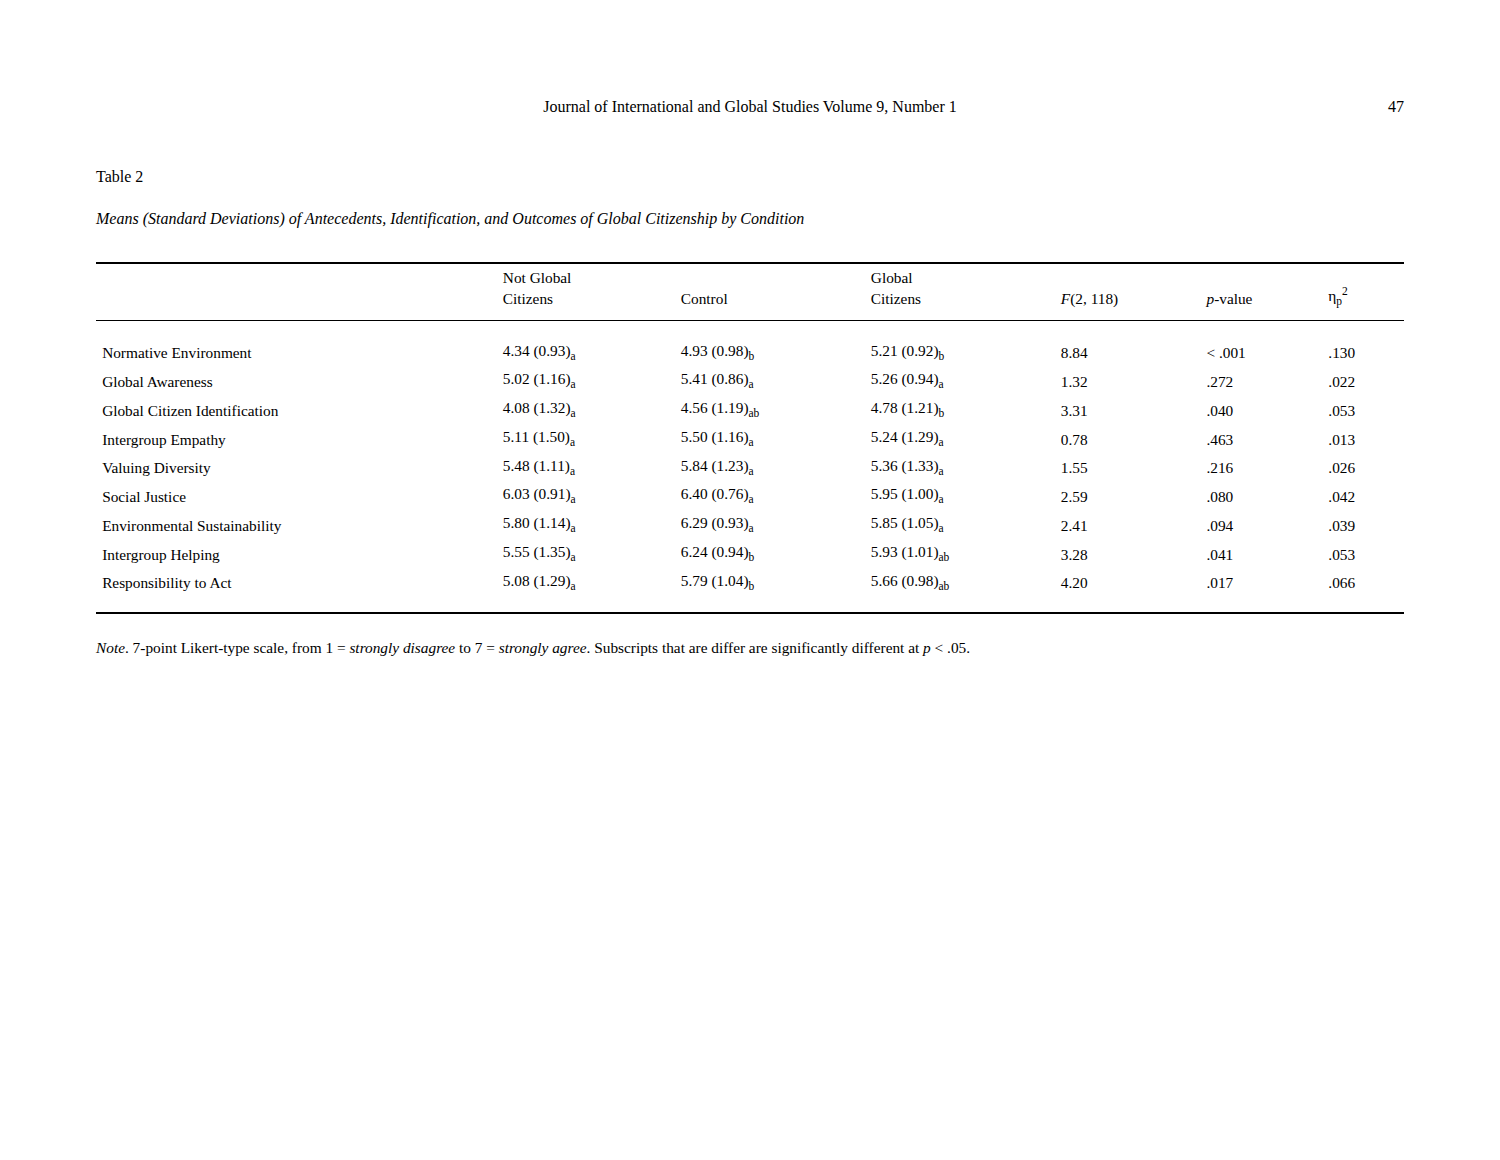Journal of International and Global Studies Volume 9, Number 1 47
Table 2
Means (Standard Deviations) of Antecedents, Identification, and Outcomes of Global Citizenship by Condition
| | Not Global Citizens | Control | Global Citizens | F (2, 118) | p -value | η p 2 |
| --- | --- | --- | --- | --- | --- | --- |
| Normative Environment | 4.34 (0.93) a | 4.93 (0.98) b | 5.21 (0.92) b | 8.84 | < .001 | .130 |
| Global Awareness | 5.02 (1.16) a | 5.41 (0.86) a | 5.26 (0.94) a | 1.32 | .272 | .022 |
| Global Citizen Identification | 4.08 (1.32) a | 4.56 (1.19) ab | 4.78 (1.21) b | 3.31 | .040 | .053 |
| Intergroup Empathy | 5.11 (1.50) a | 5.50 (1.16) a | 5.24 (1.29) a | 0.78 | .463 | .013 |
| Valuing Diversity | 5.48 (1.11) a | 5.84 (1.23) a | 5.36 (1.33) a | 1.55 | .216 | .026 |
| Social Justice | 6.03 (0.91) a | 6.40 (0.76) a | 5.95 (1.00) a | 2.59 | .080 | .042 |
| Environmental Sustainability | 5.80 (1.14) a | 6.29 (0.93) a | 5.85 (1.05) a | 2.41 | .094 | .039 |
| Intergroup Helping | 5.55 (1.35) a | 6.24 (0.94) b | 5.93 (1.01) ab | 3.28 | .041 | .053 |
| Responsibility to Act | 5.08 (1.29) a | 5.79 (1.04) b | 5.66 (0.98) ab | 4.20 | .017 | .066 |
Note. 7-point Likert-type scale, from 1 = strongly disagree to 7 = strongly agree. Subscripts that are differ are significantly different at p < .05.